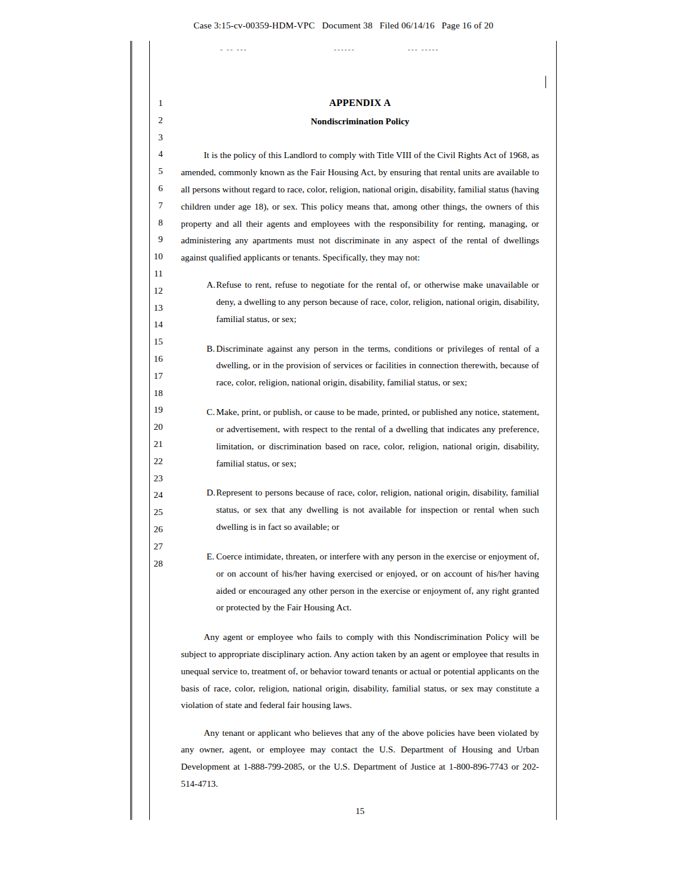Case 3:15-cv-00359-HDM-VPC Document 38 Filed 06/14/16 Page 16 of 20
- -- --- ------ --- -----
1
2
3
4
5
6
7
8
9
10
11
12
13
14
15
16
17
18
19
20
21
22
23
24
25
26
27
28
APPENDIX A
Nondiscrimination Policy
It is the policy of this Landlord to comply with Title VIII of the Civil Rights Act of 1968, as amended, commonly known as the Fair Housing Act, by ensuring that rental units are available to all persons without regard to race, color, religion, national origin, disability, familial status (having children under age 18), or sex. This policy means that, among other things, the owners of this property and all their agents and employees with the responsibility for renting, managing, or administering any apartments must not discriminate in any aspect of the rental of dwellings against qualified applicants or tenants. Specifically, they may not:
A. Refuse to rent, refuse to negotiate for the rental of, or otherwise make unavailable or deny, a dwelling to any person because of race, color, religion, national origin, disability, familial status, or sex;
B. Discriminate against any person in the terms, conditions or privileges of rental of a dwelling, or in the provision of services or facilities in connection therewith, because of race, color, religion, national origin, disability, familial status, or sex;
C. Make, print, or publish, or cause to be made, printed, or published any notice, statement, or advertisement, with respect to the rental of a dwelling that indicates any preference, limitation, or discrimination based on race, color, religion, national origin, disability, familial status, or sex;
D. Represent to persons because of race, color, religion, national origin, disability, familial status, or sex that any dwelling is not available for inspection or rental when such dwelling is in fact so available; or
E. Coerce intimidate, threaten, or interfere with any person in the exercise or enjoyment of, or on account of his/her having exercised or enjoyed, or on account of his/her having aided or encouraged any other person in the exercise or enjoyment of, any right granted or protected by the Fair Housing Act.
Any agent or employee who fails to comply with this Nondiscrimination Policy will be subject to appropriate disciplinary action. Any action taken by an agent or employee that results in unequal service to, treatment of, or behavior toward tenants or actual or potential applicants on the basis of race, color, religion, national origin, disability, familial status, or sex may constitute a violation of state and federal fair housing laws.
Any tenant or applicant who believes that any of the above policies have been violated by any owner, agent, or employee may contact the U.S. Department of Housing and Urban Development at 1-888-799-2085, or the U.S. Department of Justice at 1-800-896-7743 or 202-514-4713.
15